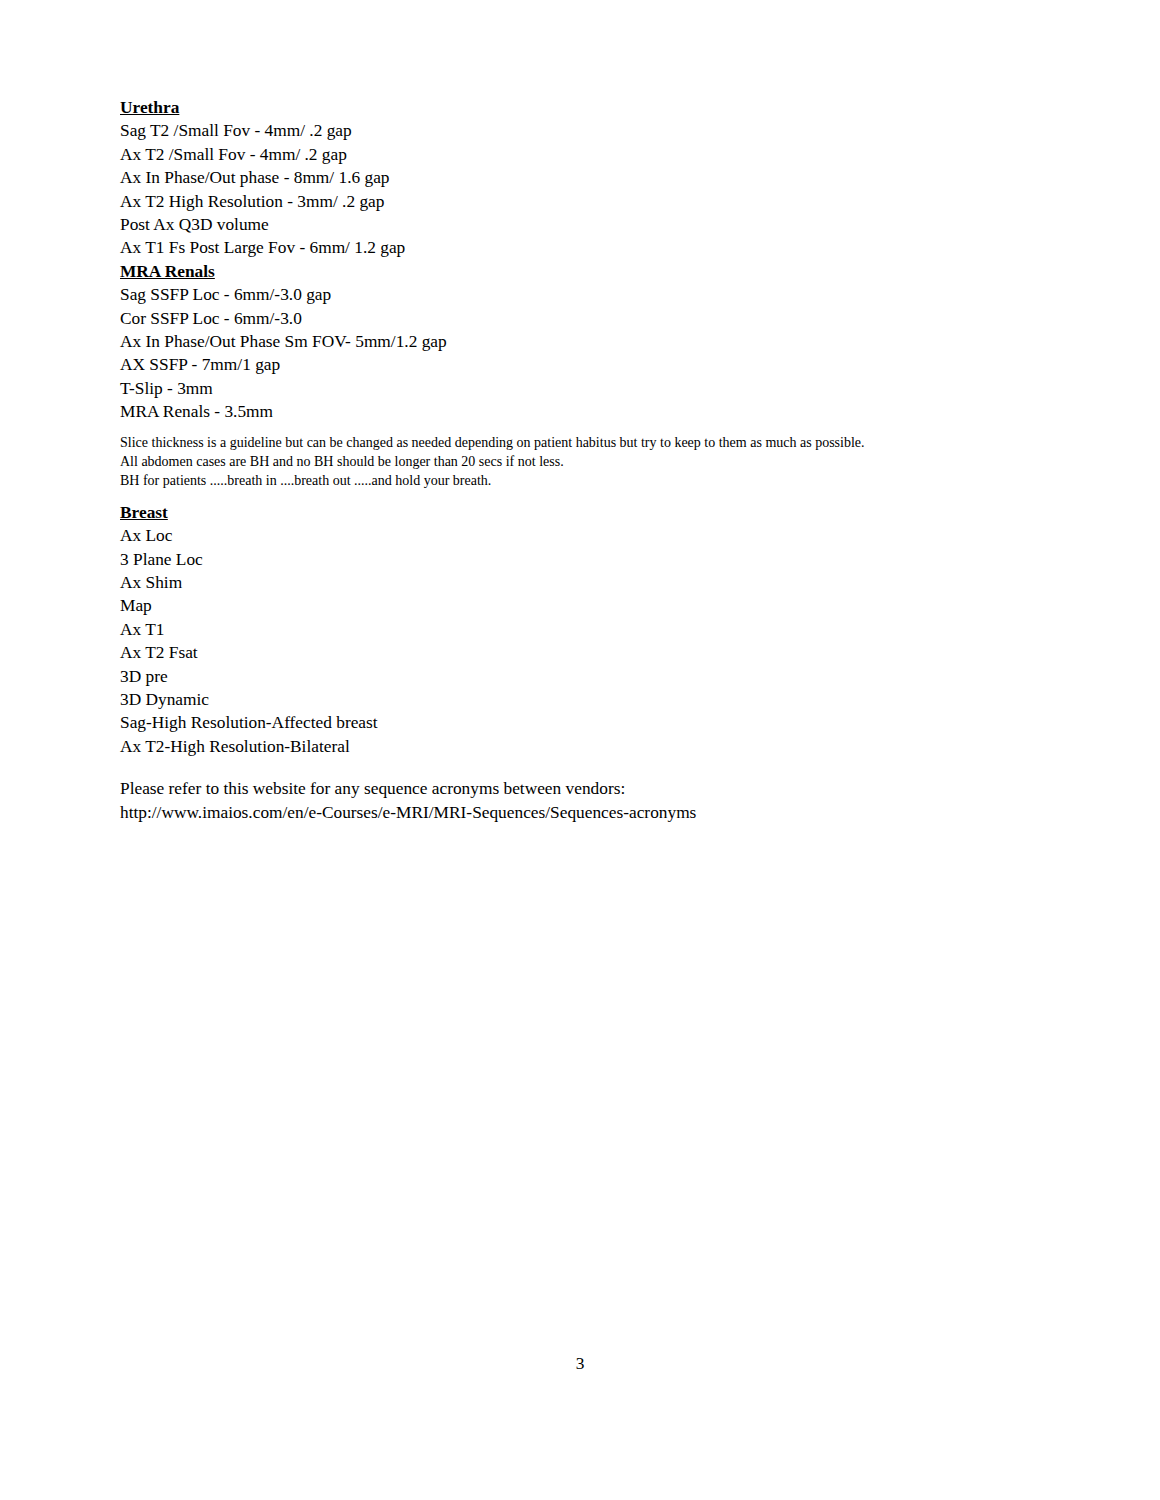Urethra
Sag T2 /Small Fov - 4mm/ .2 gap
Ax T2 /Small Fov - 4mm/ .2 gap
Ax In Phase/Out phase - 8mm/ 1.6 gap
Ax T2 High Resolution - 3mm/ .2 gap
Post Ax Q3D volume
Ax T1 Fs Post Large Fov - 6mm/ 1.2 gap
MRA Renals
Sag SSFP Loc - 6mm/-3.0 gap
Cor SSFP Loc - 6mm/-3.0
Ax In Phase/Out Phase Sm FOV- 5mm/1.2 gap
AX SSFP - 7mm/1 gap
T-Slip - 3mm
MRA Renals - 3.5mm
Slice thickness is a guideline but can be changed as needed depending on patient habitus but try to keep to them as much as possible.
All abdomen cases are BH and no BH should be longer than 20 secs if not less.
BH for patients .....breath in ....breath out .....and hold your breath.
Breast
Ax Loc
3 Plane Loc
Ax Shim
Map
Ax T1
Ax T2 Fsat
3D pre
3D Dynamic
Sag-High Resolution-Affected breast
Ax T2-High Resolution-Bilateral
Please refer to this website for any sequence acronyms between vendors:
http://www.imaios.com/en/e-Courses/e-MRI/MRI-Sequences/Sequences-acronyms
3